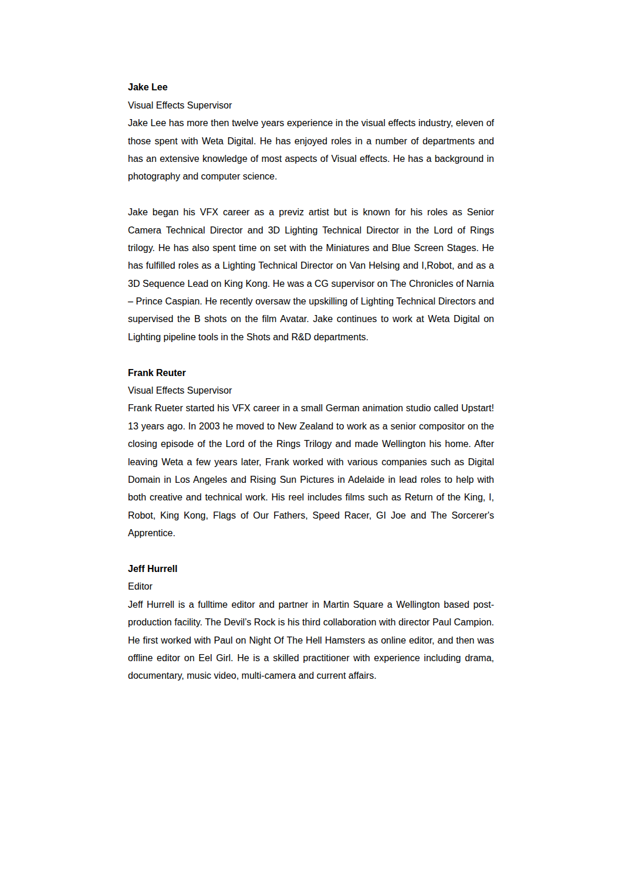Jake Lee
Visual Effects Supervisor
Jake Lee has more then twelve years experience in the visual effects industry, eleven of those spent with Weta Digital. He has enjoyed roles in a number of departments and has an extensive knowledge of most aspects of Visual effects. He has a background in photography and computer science.
Jake began his VFX career as a previz artist but is known for his roles as Senior Camera Technical Director and 3D Lighting Technical Director in the Lord of Rings trilogy. He has also spent time on set with the Miniatures and Blue Screen Stages. He has fulfilled roles as a Lighting Technical Director on Van Helsing and I,Robot, and as a 3D Sequence Lead on King Kong. He was a CG supervisor on The Chronicles of Narnia – Prince Caspian. He recently oversaw the upskilling of Lighting Technical Directors and supervised the B shots on the film Avatar. Jake continues to work at Weta Digital on Lighting pipeline tools in the Shots and R&D departments.
Frank Reuter
Visual Effects Supervisor
Frank Rueter started his VFX career in a small German animation studio called Upstart! 13 years ago. In 2003 he moved to New Zealand to work as a senior compositor on the closing episode of the Lord of the Rings Trilogy and made Wellington his home. After leaving Weta a few years later, Frank worked with various companies such as Digital Domain in Los Angeles and Rising Sun Pictures in Adelaide in lead roles to help with both creative and technical work. His reel includes films such as Return of the King, I, Robot, King Kong, Flags of Our Fathers, Speed Racer, GI Joe and The Sorcerer's Apprentice.
Jeff Hurrell
Editor
Jeff Hurrell is a fulltime editor and partner in Martin Square a Wellington based post-production facility. The Devil’s Rock is his third collaboration with director Paul Campion. He first worked with Paul on Night Of The Hell Hamsters as online editor, and then was offline editor on Eel Girl. He is a skilled practitioner with experience including drama, documentary, music video, multi-camera and current affairs.